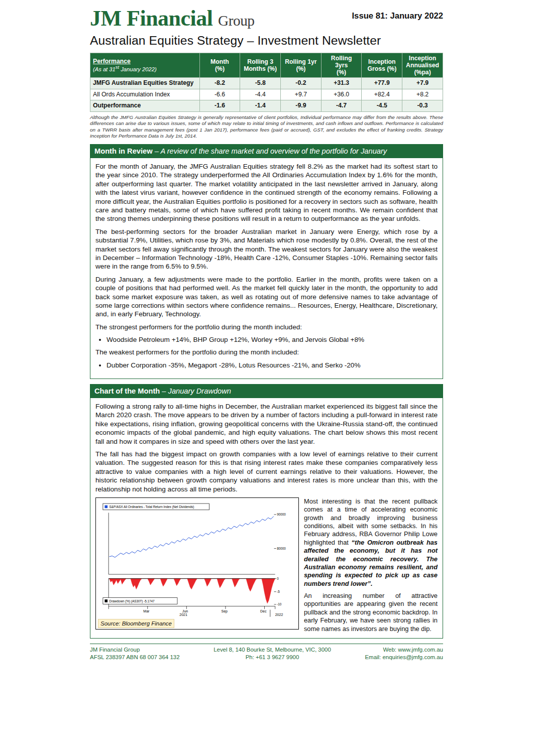JM Financial Group
Issue 81: January 2022
Australian Equities Strategy – Investment Newsletter
| Performance (As at 31 st January 2022) | Month (%) | Rolling 3 Months (%) | Rolling 1yr (%) | Rolling 3yrs (%) | Inception Gross (%) | Inception Annualised (%pa) |
| --- | --- | --- | --- | --- | --- | --- |
| JMFG Australian Equities Strategy | -8.2 | -5.8 | -0.2 | +31.3 | +77.9 | +7.9 |
| All Ords Accumulation Index | -6.6 | -4.4 | +9.7 | +36.0 | +82.4 | +8.2 |
| Outperformance | -1.6 | -1.4 | -9.9 | -4.7 | -4.5 | -0.3 |
Although the JMFG Australian Equities Strategy is generally representative of client portfolios, Individual performance may differ from the results above. These differences can arise due to various issues, some of which may relate to initial timing of investments, and cash inflows and outflows. Performance is calculated on a TWRR basis after management fees (post 1 Jan 2017), performance fees (paid or accrued), GST, and excludes the effect of franking credits. Strategy Inception for Performance Data is July 1st, 2014.
Month in Review – A review of the share market and overview of the portfolio for January
For the month of January, the JMFG Australian Equities strategy fell 8.2% as the market had its softest start to the year since 2010. The strategy underperformed the All Ordinaries Accumulation Index by 1.6% for the month, after outperforming last quarter. The market volatility anticipated in the last newsletter arrived in January, along with the latest virus variant, however confidence in the continued strength of the economy remains. Following a more difficult year, the Australian Equities portfolio is positioned for a recovery in sectors such as software, health care and battery metals, some of which have suffered profit taking in recent months. We remain confident that the strong themes underpinning these positions will result in a return to outperformance as the year unfolds.
The best-performing sectors for the broader Australian market in January were Energy, which rose by a substantial 7.9%, Utilities, which rose by 3%, and Materials which rose modestly by 0.8%. Overall, the rest of the market sectors fell away significantly through the month. The weakest sectors for January were also the weakest in December – Information Technology -18%, Health Care -12%, Consumer Staples -10%. Remaining sector falls were in the range from 6.5% to 9.5%.
During January, a few adjustments were made to the portfolio. Earlier in the month, profits were taken on a couple of positions that had performed well. As the market fell quickly later in the month, the opportunity to add back some market exposure was taken, as well as rotating out of more defensive names to take advantage of some large corrections within sectors where confidence remains... Resources, Energy, Healthcare, Discretionary, and, in early February, Technology.
The strongest performers for the portfolio during the month included:
Woodside Petroleum +14%, BHP Group +12%, Worley +9%, and Jervois Global +8%
The weakest performers for the portfolio during the month included:
Dubber Corporation -35%, Megaport -28%, Lotus Resources -21%, and Serko -20%
Chart of the Month – January Drawdown
Following a strong rally to all-time highs in December, the Australian market experienced its biggest fall since the March 2020 crash. The move appears to be driven by a number of factors including a pull-forward in interest rate hike expectations, rising inflation, growing geopolitical concerns with the Ukraine-Russia stand-off, the continued economic impacts of the global pandemic, and high equity valuations. The chart below shows this most recent fall and how it compares in size and speed with others over the last year.
The fall has had the biggest impact on growth companies with a low level of earnings relative to their current valuation. The suggested reason for this is that rising interest rates make these companies comparatively less attractive to value companies with a high level of current earnings relative to their valuations. However, the historic relationship between growth company valuations and interest rates is more unclear than this, with the relationship not holding across all time periods.
S&P/ASX All Ordinaries - Total Return Index (Net Dividends) 90000 80000 0 -5 -10 Drawdown (%) (AS30T) -5.1747 Mar Jun Sep Dec 2021 2022
Source: Bloomberg Finance
Most interesting is that the recent pullback comes at a time of accelerating economic growth and broadly improving business conditions, albeit with some setbacks. In his February address, RBA Governor Philip Lowe highlighted that “the Omicron outbreak has affected the economy, but it has not derailed the economic recovery. The Australian economy remains resilient, and spending is expected to pick up as case numbers trend lower”.
An increasing number of attractive opportunities are appearing given the recent pullback and the strong economic backdrop. In early February, we have seen strong rallies in some names as investors are buying the dip.
JM Financial Group
AFSL 238397 ABN 68 007 364 132
Level 8, 140 Bourke St, Melbourne, VIC, 3000
Ph: +61 3 9627 9900
Web: www.jmfg.com.au
Email: enquiries@jmfg.com.au